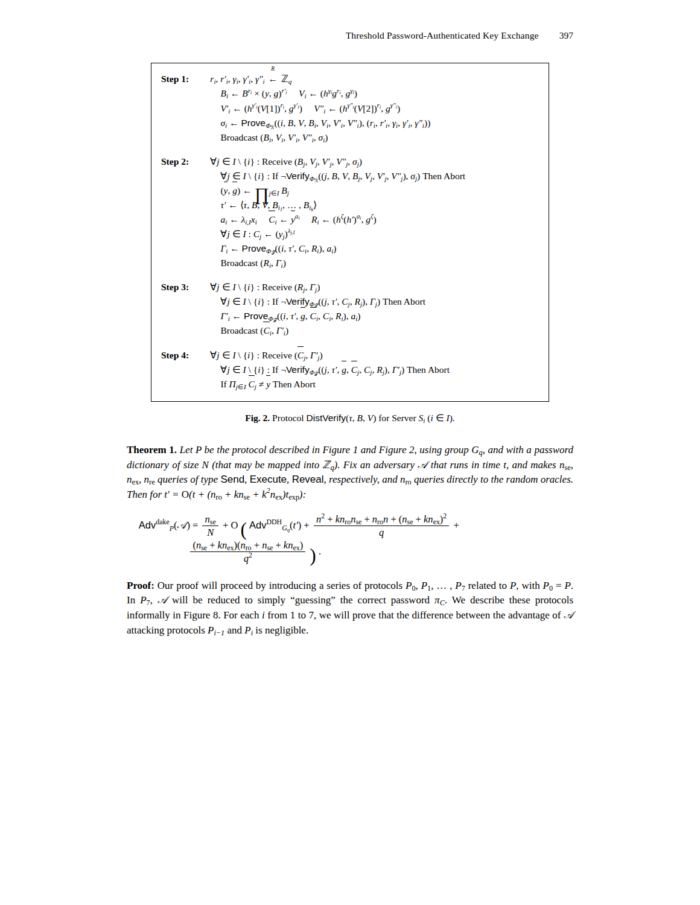Threshold Password-Authenticated Key Exchange 397
Step 1:
ri, r′i, γi, γ′i, γ″i R← ℤq
Bi ← Bri × (y, g)r′i Vi ← (hγigri, gγi)
V′i ← (hγ′i(V[1])ri, gγ′i) V″i ← (hγ″i(V[2])ri, gγ″i)
σi ← ProveΦℛ((i, B, V, Bi, Vi, V′i, V″i), (ri, r′i, γi, γ′i, γ″i))
Broadcast (Bi, Vi, V′i, V″i, σi)
Step 2:
∀j ∈ I \ {i} : Receive (Bj, Vj, V′j, V″j, σj)
∀j ∈ I \ {i} : If ¬VerifyΦℛ((j, B, V, Bj, Vj, V′j, V″j), σj) Then Abort
(y, g) ← ∏j∈I Bj
τ′ ← ⟨τ, B, V, Bi1, … , Bik⟩
ai ← λi,Ixi Ci ← yai Ri ← (hζ(h′)ai, gζ)
∀j ∈ I : Cj ← (yj)λj,I
Γi ← ProveΦ𝒮((i, τ′, Ci, Ri), ai)
Broadcast (Ri, Γi)
Step 3:
∀j ∈ I \ {i} : Receive (Rj, Γj)
∀j ∈ I \ {i} : If ¬VerifyΦ𝒮((j, τ′, Cj, Rj), Γj) Then Abort
Γ′i ← ProveΦ𝒯((i, τ′, g, Ci, Ci, Ri), ai)
Broadcast (Ci, Γ′i)
Step 4:
∀j ∈ I \ {i} : Receive (Cj, Γ′j)
∀j ∈ I \ {i} : If ¬VerifyΦ𝒯((j, τ′, g, Cj, Cj, Rj), Γ′j) Then Abort
If Πj∈I Cj ≠ y Then Abort
Fig. 2. Protocol DistVerify(τ, B, V) for Server Si (i ∈ I).
Theorem 1. Let P be the protocol described in Figure 1 and Figure 2, using group Gq, and with a password dictionary of size N (that may be mapped into ℤq). Fix an adversary 𝒜 that runs in time t, and makes nse, nex, nre queries of type Send, Execute, Reveal, respectively, and nro queries directly to the random oracles. Then for t′ = O(t + (nro + knse + k2nex)texp):
AdvdakeP(𝒜) = nse N + O ( AdvDDHGq(t′) + n2 + knronse + nron + (nse + knex)2 q + (nse + knex)(nro + nse + knex) q2 ) .
Proof: Our proof will proceed by introducing a series of protocols P0, P1, … , P7 related to P, with P0 = P. In P7, 𝒜 will be reduced to simply “guessing” the correct password πC. We describe these protocols informally in Figure 8. For each i from 1 to 7, we will prove that the difference between the advantage of 𝒜 attacking protocols Pi−1 and Pi is negligible.